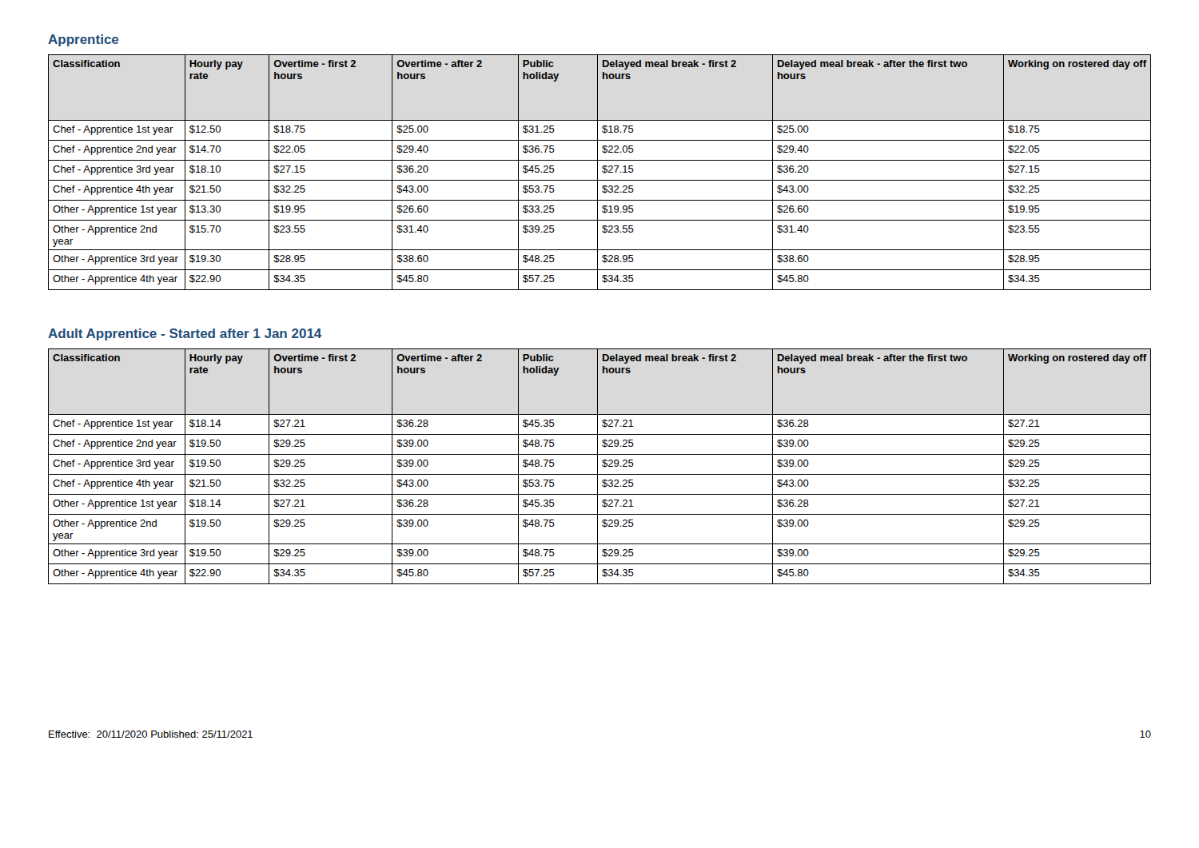Apprentice
| Classification | Hourly pay rate | Overtime - first 2 hours | Overtime - after 2 hours | Public holiday | Delayed meal break - first 2 hours | Delayed meal break - after the first two hours | Working on rostered day off |
| --- | --- | --- | --- | --- | --- | --- | --- |
| Chef - Apprentice 1st year | $12.50 | $18.75 | $25.00 | $31.25 | $18.75 | $25.00 | $18.75 |
| Chef - Apprentice 2nd year | $14.70 | $22.05 | $29.40 | $36.75 | $22.05 | $29.40 | $22.05 |
| Chef - Apprentice 3rd year | $18.10 | $27.15 | $36.20 | $45.25 | $27.15 | $36.20 | $27.15 |
| Chef - Apprentice 4th year | $21.50 | $32.25 | $43.00 | $53.75 | $32.25 | $43.00 | $32.25 |
| Other - Apprentice 1st year | $13.30 | $19.95 | $26.60 | $33.25 | $19.95 | $26.60 | $19.95 |
| Other - Apprentice 2nd year | $15.70 | $23.55 | $31.40 | $39.25 | $23.55 | $31.40 | $23.55 |
| Other - Apprentice 3rd year | $19.30 | $28.95 | $38.60 | $48.25 | $28.95 | $38.60 | $28.95 |
| Other - Apprentice 4th year | $22.90 | $34.35 | $45.80 | $57.25 | $34.35 | $45.80 | $34.35 |
Adult Apprentice - Started after 1 Jan 2014
| Classification | Hourly pay rate | Overtime - first 2 hours | Overtime - after 2 hours | Public holiday | Delayed meal break - first 2 hours | Delayed meal break - after the first two hours | Working on rostered day off |
| --- | --- | --- | --- | --- | --- | --- | --- |
| Chef - Apprentice 1st year | $18.14 | $27.21 | $36.28 | $45.35 | $27.21 | $36.28 | $27.21 |
| Chef - Apprentice 2nd year | $19.50 | $29.25 | $39.00 | $48.75 | $29.25 | $39.00 | $29.25 |
| Chef - Apprentice 3rd year | $19.50 | $29.25 | $39.00 | $48.75 | $29.25 | $39.00 | $29.25 |
| Chef - Apprentice 4th year | $21.50 | $32.25 | $43.00 | $53.75 | $32.25 | $43.00 | $32.25 |
| Other - Apprentice 1st year | $18.14 | $27.21 | $36.28 | $45.35 | $27.21 | $36.28 | $27.21 |
| Other - Apprentice 2nd year | $19.50 | $29.25 | $39.00 | $48.75 | $29.25 | $39.00 | $29.25 |
| Other - Apprentice 3rd year | $19.50 | $29.25 | $39.00 | $48.75 | $29.25 | $39.00 | $29.25 |
| Other - Apprentice 4th year | $22.90 | $34.35 | $45.80 | $57.25 | $34.35 | $45.80 | $34.35 |
Effective: 20/11/2020 Published: 25/11/2021
10